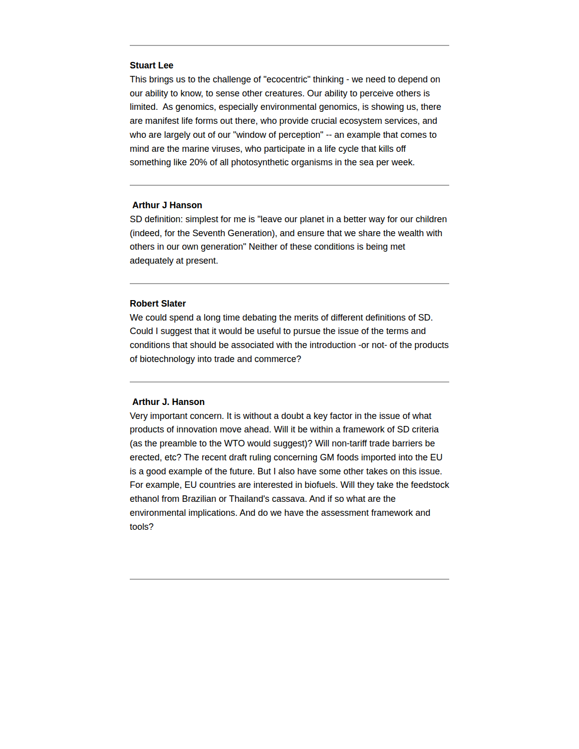Stuart Lee
This brings us to the challenge of "ecocentric" thinking - we need to depend on our ability to know, to sense other creatures. Our ability to perceive others is limited. As genomics, especially environmental genomics, is showing us, there are manifest life forms out there, who provide crucial ecosystem services, and who are largely out of our "window of perception" -- an example that comes to mind are the marine viruses, who participate in a life cycle that kills off something like 20% of all photosynthetic organisms in the sea per week.
Arthur J Hanson
SD definition: simplest for me is "leave our planet in a better way for our children (indeed, for the Seventh Generation), and ensure that we share the wealth with others in our own generation" Neither of these conditions is being met adequately at present.
Robert Slater
We could spend a long time debating the merits of different definitions of SD. Could I suggest that it would be useful to pursue the issue of the terms and conditions that should be associated with the introduction -or not- of the products of biotechnology into trade and commerce?
Arthur J. Hanson
Very important concern. It is without a doubt a key factor in the issue of what products of innovation move ahead. Will it be within a framework of SD criteria (as the preamble to the WTO would suggest)? Will non-tariff trade barriers be erected, etc? The recent draft ruling concerning GM foods imported into the EU is a good example of the future. But I also have some other takes on this issue. For example, EU countries are interested in biofuels. Will they take the feedstock ethanol from Brazilian or Thailand's cassava. And if so what are the environmental implications. And do we have the assessment framework and tools?